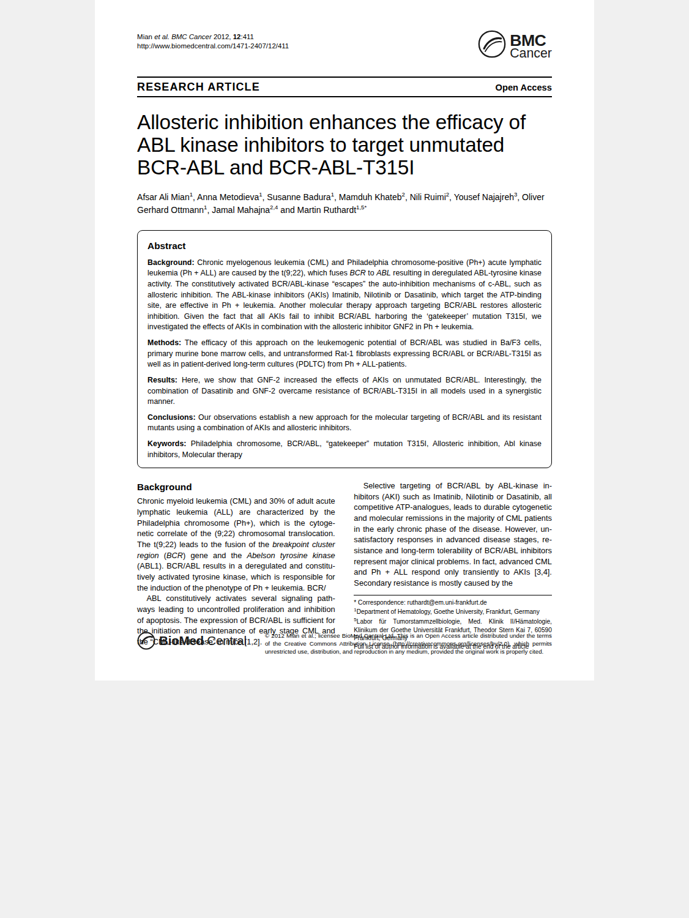Mian et al. BMC Cancer 2012, 12:411
http://www.biomedcentral.com/1471-2407/12/411
BMC Cancer
Research article
Open Access
Allosteric inhibition enhances the efficacy of ABL kinase inhibitors to target unmutated BCR-ABL and BCR-ABL-T315I
Afsar Ali Mian1, Anna Metodieva1, Susanne Badura1, Mamduh Khateb2, Nili Ruimi2, Yousef Najajreh3, Oliver Gerhard Ottmann1, Jamal Mahajna2,4 and Martin Ruthardt1,5*
Abstract
Background: Chronic myelogenous leukemia (CML) and Philadelphia chromosome-positive (Ph+) acute lymphatic leukemia (Ph + ALL) are caused by the t(9;22), which fuses BCR to ABL resulting in deregulated ABL-tyrosine kinase activity. The constitutively activated BCR/ABL-kinase “escapes” the auto-inhibition mechanisms of c-ABL, such as allosteric inhibition. The ABL-kinase inhibitors (AKIs) Imatinib, Nilotinib or Dasatinib, which target the ATP-binding site, are effective in Ph + leukemia. Another molecular therapy approach targeting BCR/ABL restores allosteric inhibition. Given the fact that all AKIs fail to inhibit BCR/ABL harboring the ‘gatekeeper’ mutation T315I, we investigated the effects of AKIs in combination with the allosteric inhibitor GNF2 in Ph + leukemia.
Methods: The efficacy of this approach on the leukemogenic potential of BCR/ABL was studied in Ba/F3 cells, primary murine bone marrow cells, and untransformed Rat-1 fibroblasts expressing BCR/ABL or BCR/ABL-T315I as well as in patient-derived long-term cultures (PDLTC) from Ph + ALL-patients.
Results: Here, we show that GNF-2 increased the effects of AKIs on unmutated BCR/ABL. Interestingly, the combination of Dasatinib and GNF-2 overcame resistance of BCR/ABL-T315I in all models used in a synergistic manner.
Conclusions: Our observations establish a new approach for the molecular targeting of BCR/ABL and its resistant mutants using a combination of AKIs and allosteric inhibitors.
Keywords: Philadelphia chromosome, BCR/ABL, “gatekeeper” mutation T315I, Allosteric inhibition, Abl kinase inhibitors, Molecular therapy
Background
Chronic myeloid leukemia (CML) and 30% of adult acute lymphatic leukemia (ALL) are characterized by the Philadelphia chromosome (Ph+), which is the cytogenetic correlate of the (9;22) chromosomal translocation. The t(9;22) leads to the fusion of the breakpoint cluster region (BCR) gene and the Abelson tyrosine kinase (ABL1). BCR/ABL results in a deregulated and constitutively activated tyrosine kinase, which is responsible for the induction of the phenotype of Ph + leukemia. BCR/
ABL constitutively activates several signaling pathways leading to uncontrolled proliferation and inhibition of apoptosis. The expression of BCR/ABL is sufficient for the initiation and maintenance of early stage CML and the “CML-like disease” in mice [1,2].
Selective targeting of BCR/ABL by ABL-kinase inhibitors (AKI) such as Imatinib, Nilotinib or Dasatinib, all competitive ATP-analogues, leads to durable cytogenetic and molecular remissions in the majority of CML patients in the early chronic phase of the disease. However, unsatisfactory responses in advanced disease stages, resistance and long-term tolerability of BCR/ABL inhibitors represent major clinical problems. In fact, advanced CML and Ph + ALL respond only transiently to AKIs [3,4]. Secondary resistance is mostly caused by the
* Correspondence: ruthardt@em.uni-frankfurt.de
1Department of Hematology, Goethe University, Frankfurt, Germany
5Labor für Tumorstammzellbiologie, Med. Klinik II/Hämatologie, Klinikum der Goethe Universität Frankfurt, Theodor Stern Kai 7, 60590 Frankfurt, Germany
Full list of author information is available at the end of the article
BioMed Central
© 2012 Mian et al.; licensee BioMed Central Ltd. This is an Open Access article distributed under the terms of the Creative Commons Attribution License (http://creativecommons.org/licenses/by/2.0), which permits unrestricted use, distribution, and reproduction in any medium, provided the original work is properly cited.